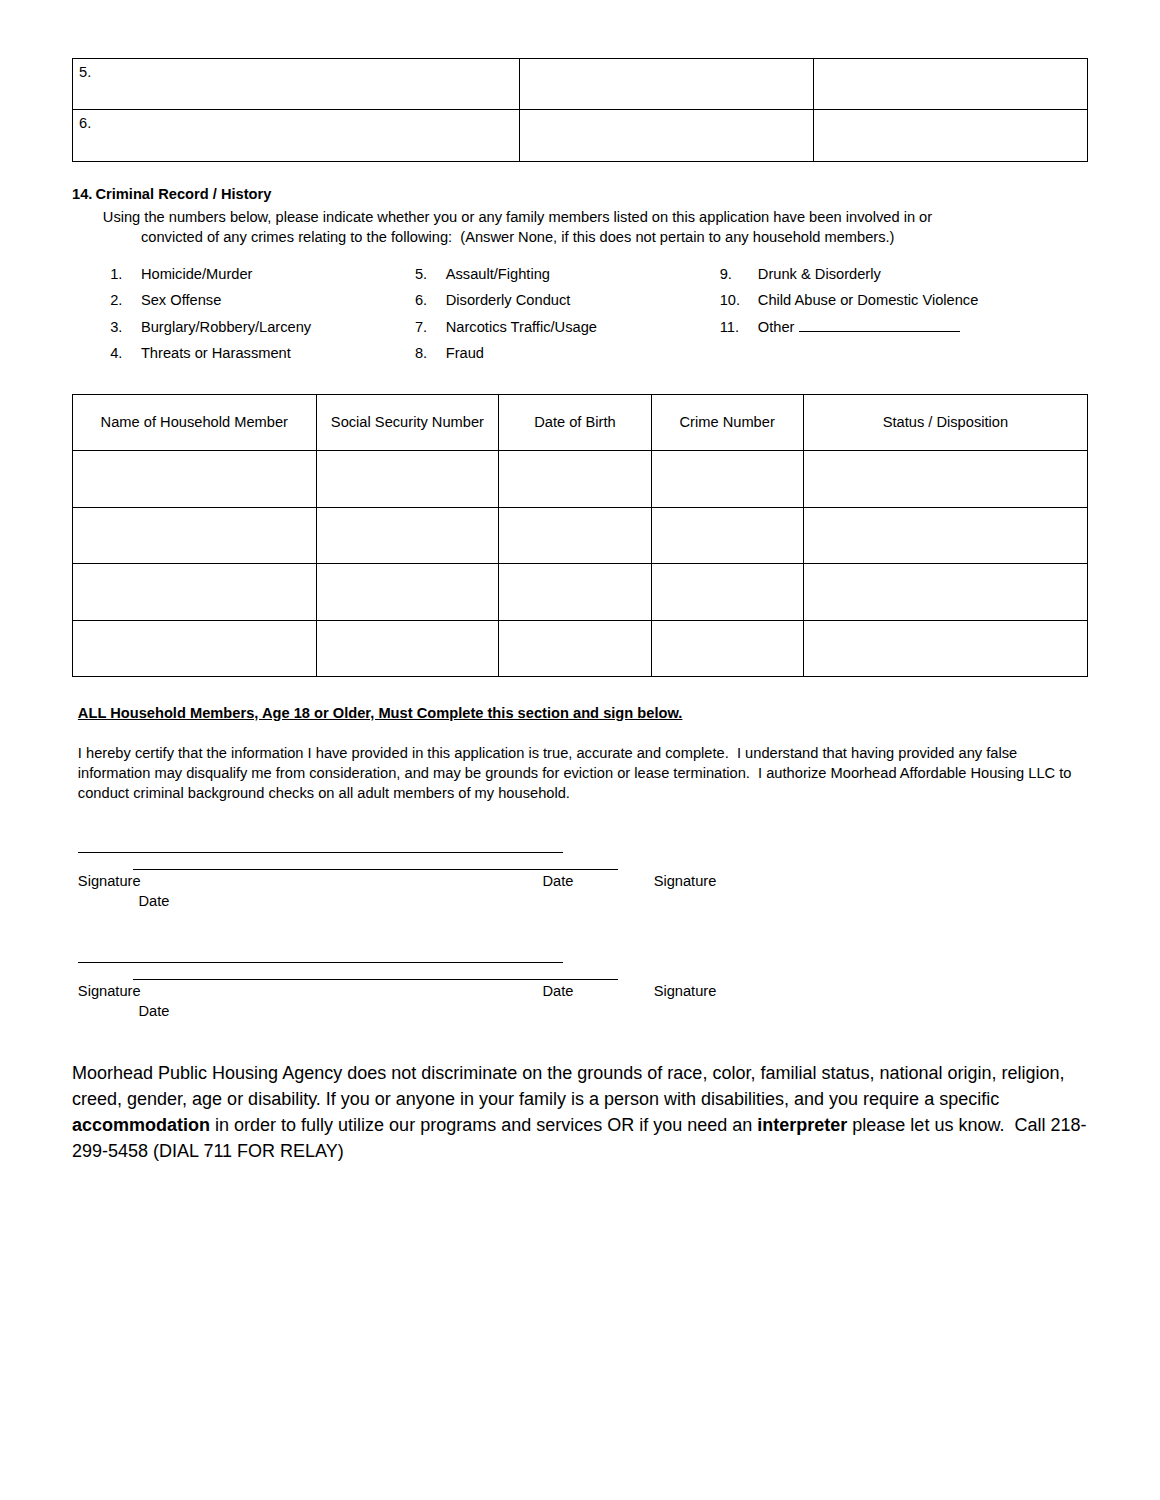| 5. | | |
| 6. | | |
14. Criminal Record / History
Using the numbers below, please indicate whether you or any family members listed on this application have been involved in or convicted of any crimes relating to the following: (Answer None, if this does not pertain to any household members.)
1. Homicide/Murder
2. Sex Offense
3. Burglary/Robbery/Larceny
4. Threats or Harassment
5. Assault/Fighting
6. Disorderly Conduct
7. Narcotics Traffic/Usage
8. Fraud
9. Drunk & Disorderly
10. Child Abuse or Domestic Violence
11. Other
| Name of Household Member | Social Security Number | Date of Birth | Crime Number | Status / Disposition |
| --- | --- | --- | --- | --- |
ALL Household Members, Age 18 or Older, Must Complete this section and sign below.
I hereby certify that the information I have provided in this application is true, accurate and complete. I understand that having provided any false information may disqualify me from consideration, and may be grounds for eviction or lease termination. I authorize Moorhead Affordable Housing LLC to conduct criminal background checks on all adult members of my household.
Signature Date Signature Date
Signature Date Signature Date
Moorhead Public Housing Agency does not discriminate on the grounds of race, color, familial status, national origin, religion, creed, gender, age or disability. If you or anyone in your family is a person with disabilities, and you require a specific accommodation in order to fully utilize our programs and services OR if you need an interpreter please let us know. Call 218-299-5458 (DIAL 711 FOR RELAY)